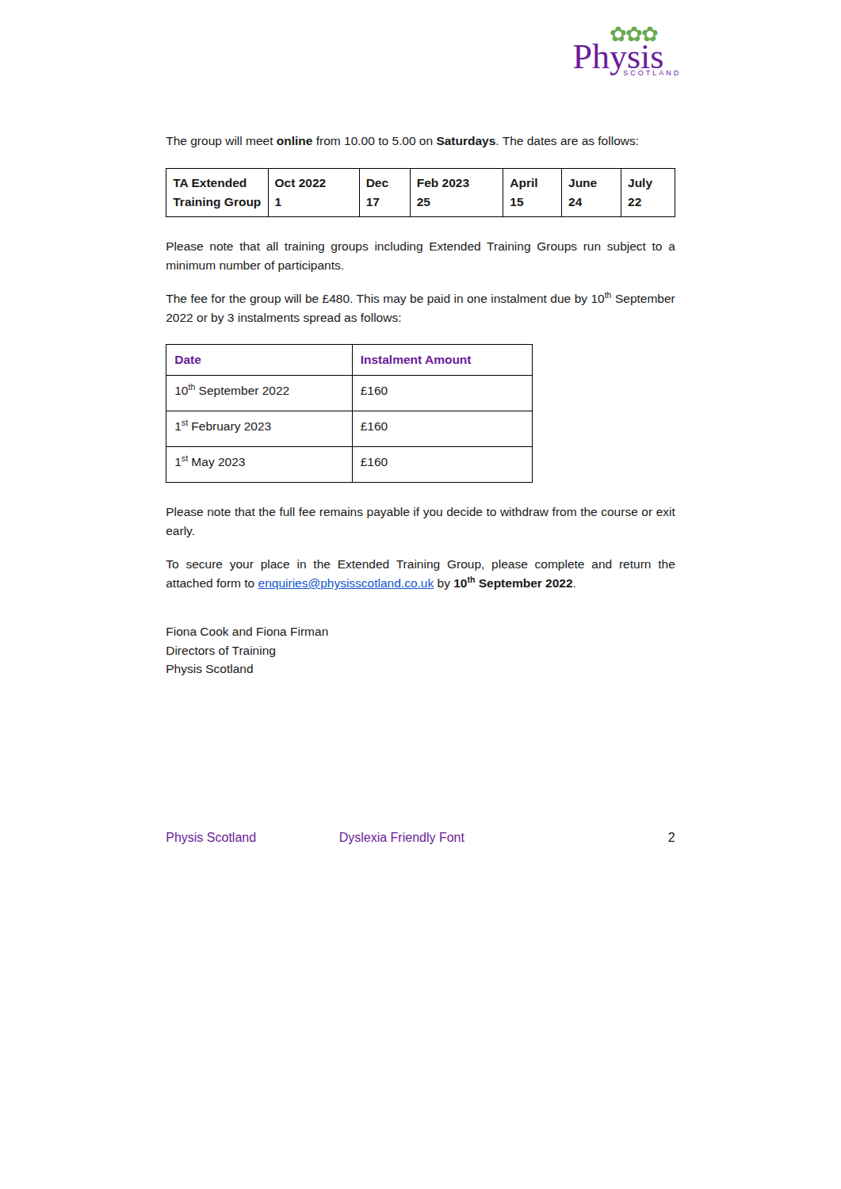✿✿✿ Physis SCOTLAND
The group will meet online from 10.00 to 5.00 on Saturdays. The dates are as follows:
| TA Extended Training Group | Oct 2022 1 | Dec 17 | Feb 2023 25 | April 15 | June 24 | July 22 |
Please note that all training groups including Extended Training Groups run subject to a minimum number of participants.
The fee for the group will be £480. This may be paid in one instalment due by 10th September 2022 or by 3 instalments spread as follows:
| Date | Instalment Amount |
| --- | --- |
| 10 th September 2022 | £160 |
| 1 st February 2023 | £160 |
| 1 st May 2023 | £160 |
Please note that the full fee remains payable if you decide to withdraw from the course or exit early.
To secure your place in the Extended Training Group, please complete and return the attached form to enquiries@physisscotland.co.uk by 10th September 2022.
Fiona Cook and Fiona Firman
Directors of Training
Physis Scotland
Physis Scotland
Dyslexia Friendly Font
2